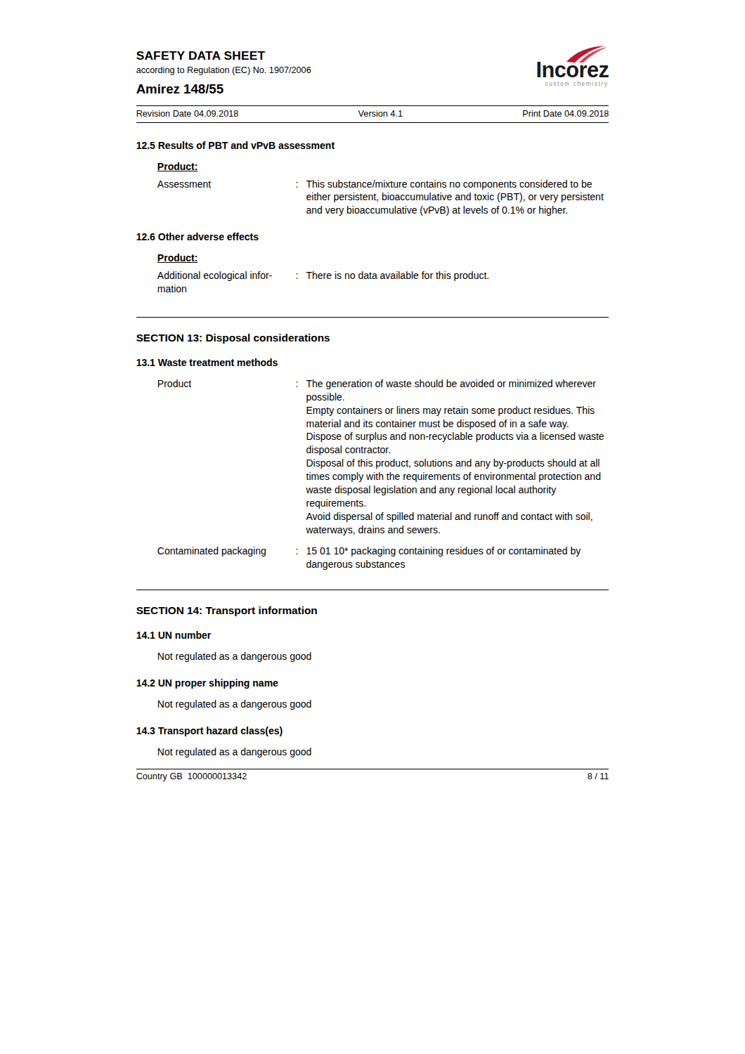Incorez
custom chemistry
SAFETY DATA SHEET
according to Regulation (EC) No. 1907/2006
Amirez 148/55
Revision Date 04.09.2018 Version 4.1 Print Date 04.09.2018
12.5 Results of PBT and vPvB assessment
Product:
Assessment
:
This substance/mixture contains no components considered to be either persistent, bioaccumulative and toxic (PBT), or very persistent and very bioaccumulative (vPvB) at levels of 0.1% or higher.
12.6 Other adverse effects
Product:
Additional ecological infor-
mation
:
There is no data available for this product.
SECTION 13: Disposal considerations
13.1 Waste treatment methods
Product
:
The generation of waste should be avoided or minimized wherever possible.
Empty containers or liners may retain some product residues. This material and its container must be disposed of in a safe way.
Dispose of surplus and non-recyclable products via a licensed waste disposal contractor.
Disposal of this product, solutions and any by-products should at all times comply with the requirements of environmental protection and waste disposal legislation and any regional local authority requirements.
Avoid dispersal of spilled material and runoff and contact with soil, waterways, drains and sewers.
Contaminated packaging
:
15 01 10* packaging containing residues of or contaminated by dangerous substances
SECTION 14: Transport information
14.1 UN number
Not regulated as a dangerous good
14.2 UN proper shipping name
Not regulated as a dangerous good
14.3 Transport hazard class(es)
Not regulated as a dangerous good
Country GB 100000013342 8 / 11